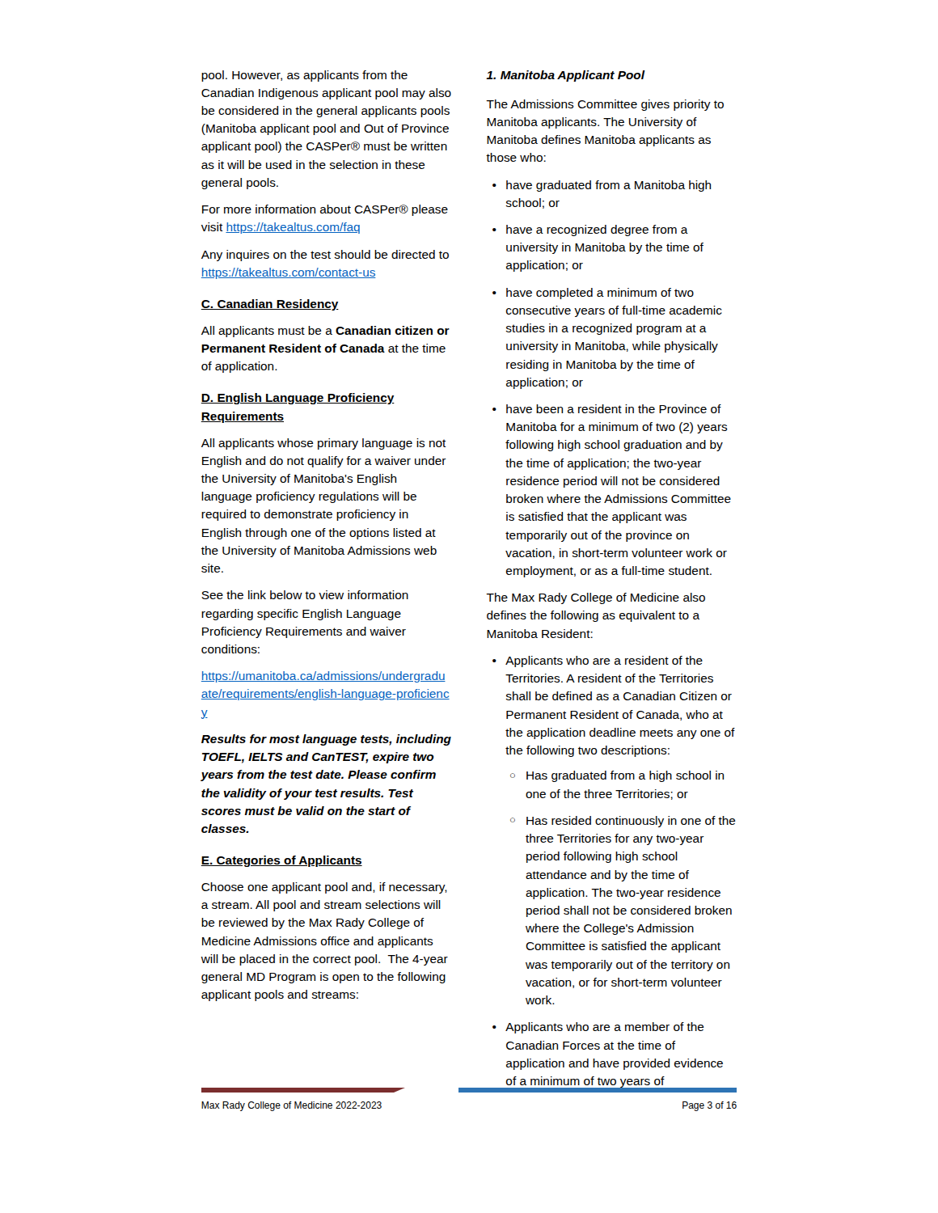pool. However, as applicants from the Canadian Indigenous applicant pool may also be considered in the general applicants pools (Manitoba applicant pool and Out of Province applicant pool) the CASPer® must be written as it will be used in the selection in these general pools.
For more information about CASPer® please visit https://takealtus.com/faq
Any inquires on the test should be directed to https://takealtus.com/contact-us
C. Canadian Residency
All applicants must be a Canadian citizen or Permanent Resident of Canada at the time of application.
D. English Language Proficiency Requirements
All applicants whose primary language is not English and do not qualify for a waiver under the University of Manitoba's English language proficiency regulations will be required to demonstrate proficiency in English through one of the options listed at the University of Manitoba Admissions web site.
See the link below to view information regarding specific English Language Proficiency Requirements and waiver conditions:
https://umanitoba.ca/admissions/undergraduate/requirements/english-language-proficiency
Results for most language tests, including TOEFL, IELTS and CanTEST, expire two years from the test date. Please confirm the validity of your test results. Test scores must be valid on the start of classes.
E. Categories of Applicants
Choose one applicant pool and, if necessary, a stream. All pool and stream selections will be reviewed by the Max Rady College of Medicine Admissions office and applicants will be placed in the correct pool. The 4-year general MD Program is open to the following applicant pools and streams:
1. Manitoba Applicant Pool
The Admissions Committee gives priority to Manitoba applicants. The University of Manitoba defines Manitoba applicants as those who:
have graduated from a Manitoba high school; or
have a recognized degree from a university in Manitoba by the time of application; or
have completed a minimum of two consecutive years of full-time academic studies in a recognized program at a university in Manitoba, while physically residing in Manitoba by the time of application; or
have been a resident in the Province of Manitoba for a minimum of two (2) years following high school graduation and by the time of application; the two-year residence period will not be considered broken where the Admissions Committee is satisfied that the applicant was temporarily out of the province on vacation, in short-term volunteer work or employment, or as a full-time student.
The Max Rady College of Medicine also defines the following as equivalent to a Manitoba Resident:
Applicants who are a resident of the Territories. A resident of the Territories shall be defined as a Canadian Citizen or Permanent Resident of Canada, who at the application deadline meets any one of the following two descriptions:
Has graduated from a high school in one of the three Territories; or
Has resided continuously in one of the three Territories for any two-year period following high school attendance and by the time of application. The two-year residence period shall not be considered broken where the College's Admission Committee is satisfied the applicant was temporarily out of the territory on vacation, or for short-term volunteer work.
Applicants who are a member of the Canadian Forces at the time of application and have provided evidence of a minimum of two years of
Max Rady College of Medicine 2022-2023 Page 3 of 16